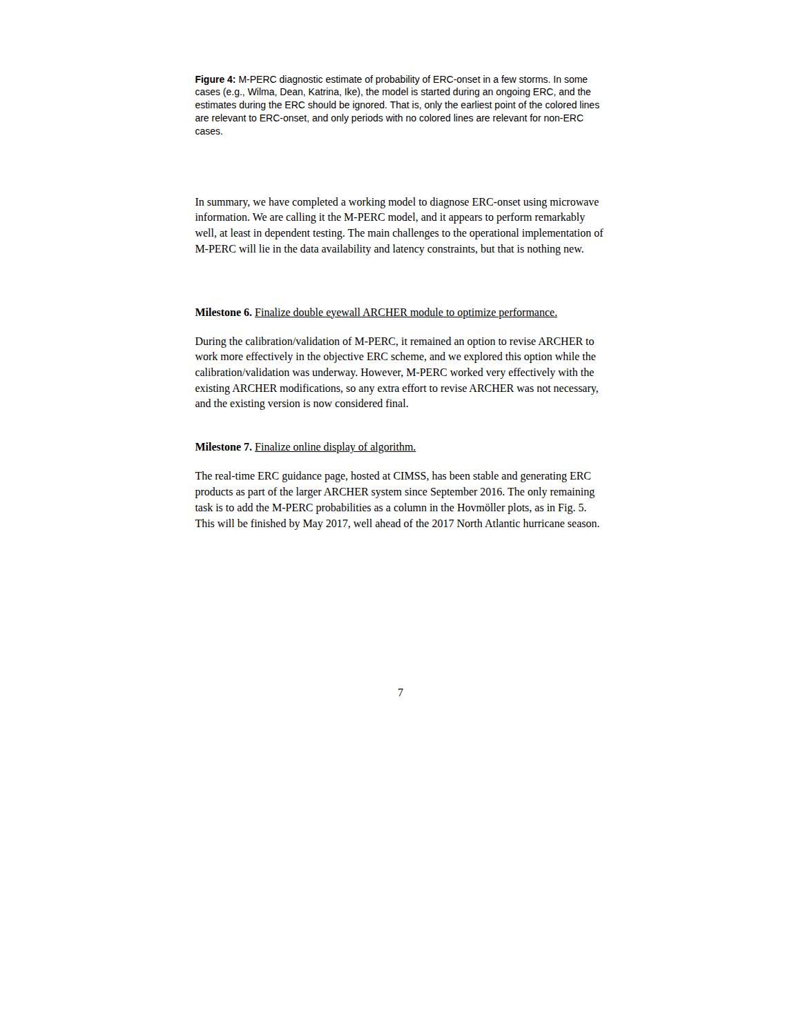Figure 4: M-PERC diagnostic estimate of probability of ERC-onset in a few storms. In some cases (e.g., Wilma, Dean, Katrina, Ike), the model is started during an ongoing ERC, and the estimates during the ERC should be ignored. That is, only the earliest point of the colored lines are relevant to ERC-onset, and only periods with no colored lines are relevant for non-ERC cases.
In summary, we have completed a working model to diagnose ERC-onset using microwave information. We are calling it the M-PERC model, and it appears to perform remarkably well, at least in dependent testing. The main challenges to the operational implementation of M-PERC will lie in the data availability and latency constraints, but that is nothing new.
Milestone 6. Finalize double eyewall ARCHER module to optimize performance.
During the calibration/validation of M-PERC, it remained an option to revise ARCHER to work more effectively in the objective ERC scheme, and we explored this option while the calibration/validation was underway. However, M-PERC worked very effectively with the existing ARCHER modifications, so any extra effort to revise ARCHER was not necessary, and the existing version is now considered final.
Milestone 7. Finalize online display of algorithm.
The real-time ERC guidance page, hosted at CIMSS, has been stable and generating ERC products as part of the larger ARCHER system since September 2016. The only remaining task is to add the M-PERC probabilities as a column in the Hovmöller plots, as in Fig. 5. This will be finished by May 2017, well ahead of the 2017 North Atlantic hurricane season.
7